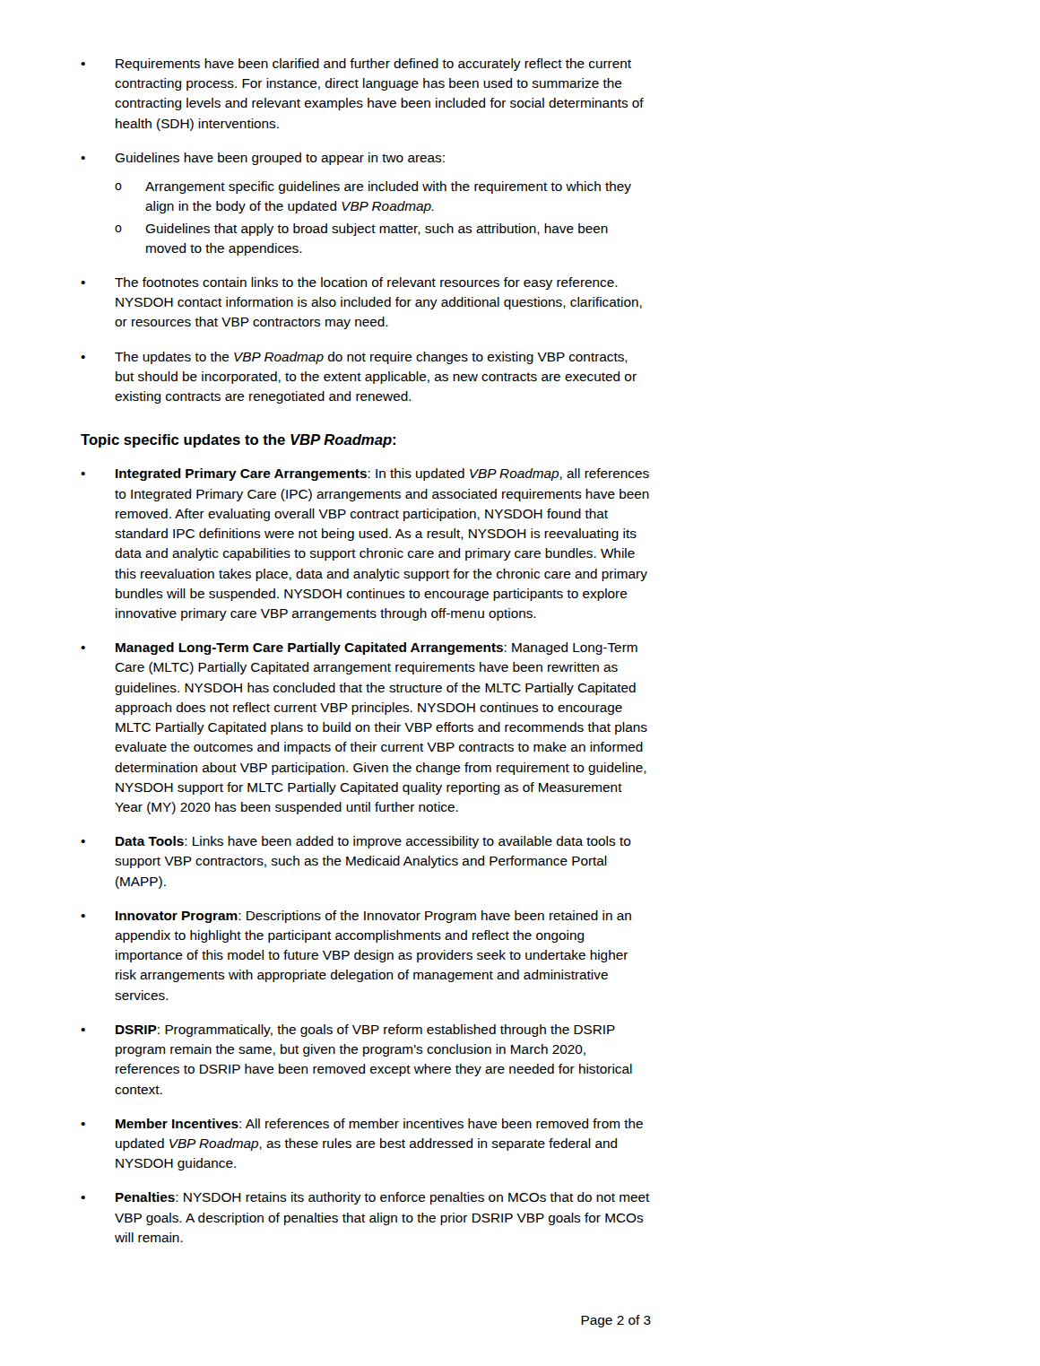Requirements have been clarified and further defined to accurately reflect the current contracting process. For instance, direct language has been used to summarize the contracting levels and relevant examples have been included for social determinants of health (SDH) interventions.
Guidelines have been grouped to appear in two areas:
Arrangement specific guidelines are included with the requirement to which they align in the body of the updated VBP Roadmap.
Guidelines that apply to broad subject matter, such as attribution, have been moved to the appendices.
The footnotes contain links to the location of relevant resources for easy reference. NYSDOH contact information is also included for any additional questions, clarification, or resources that VBP contractors may need.
The updates to the VBP Roadmap do not require changes to existing VBP contracts, but should be incorporated, to the extent applicable, as new contracts are executed or existing contracts are renegotiated and renewed.
Topic specific updates to the VBP Roadmap:
Integrated Primary Care Arrangements: In this updated VBP Roadmap, all references to Integrated Primary Care (IPC) arrangements and associated requirements have been removed. After evaluating overall VBP contract participation, NYSDOH found that standard IPC definitions were not being used. As a result, NYSDOH is reevaluating its data and analytic capabilities to support chronic care and primary care bundles. While this reevaluation takes place, data and analytic support for the chronic care and primary bundles will be suspended. NYSDOH continues to encourage participants to explore innovative primary care VBP arrangements through off-menu options.
Managed Long-Term Care Partially Capitated Arrangements: Managed Long-Term Care (MLTC) Partially Capitated arrangement requirements have been rewritten as guidelines. NYSDOH has concluded that the structure of the MLTC Partially Capitated approach does not reflect current VBP principles. NYSDOH continues to encourage MLTC Partially Capitated plans to build on their VBP efforts and recommends that plans evaluate the outcomes and impacts of their current VBP contracts to make an informed determination about VBP participation. Given the change from requirement to guideline, NYSDOH support for MLTC Partially Capitated quality reporting as of Measurement Year (MY) 2020 has been suspended until further notice.
Data Tools: Links have been added to improve accessibility to available data tools to support VBP contractors, such as the Medicaid Analytics and Performance Portal (MAPP).
Innovator Program: Descriptions of the Innovator Program have been retained in an appendix to highlight the participant accomplishments and reflect the ongoing importance of this model to future VBP design as providers seek to undertake higher risk arrangements with appropriate delegation of management and administrative services.
DSRIP: Programmatically, the goals of VBP reform established through the DSRIP program remain the same, but given the program's conclusion in March 2020, references to DSRIP have been removed except where they are needed for historical context.
Member Incentives: All references of member incentives have been removed from the updated VBP Roadmap, as these rules are best addressed in separate federal and NYSDOH guidance.
Penalties: NYSDOH retains its authority to enforce penalties on MCOs that do not meet VBP goals. A description of penalties that align to the prior DSRIP VBP goals for MCOs will remain.
Page 2 of 3